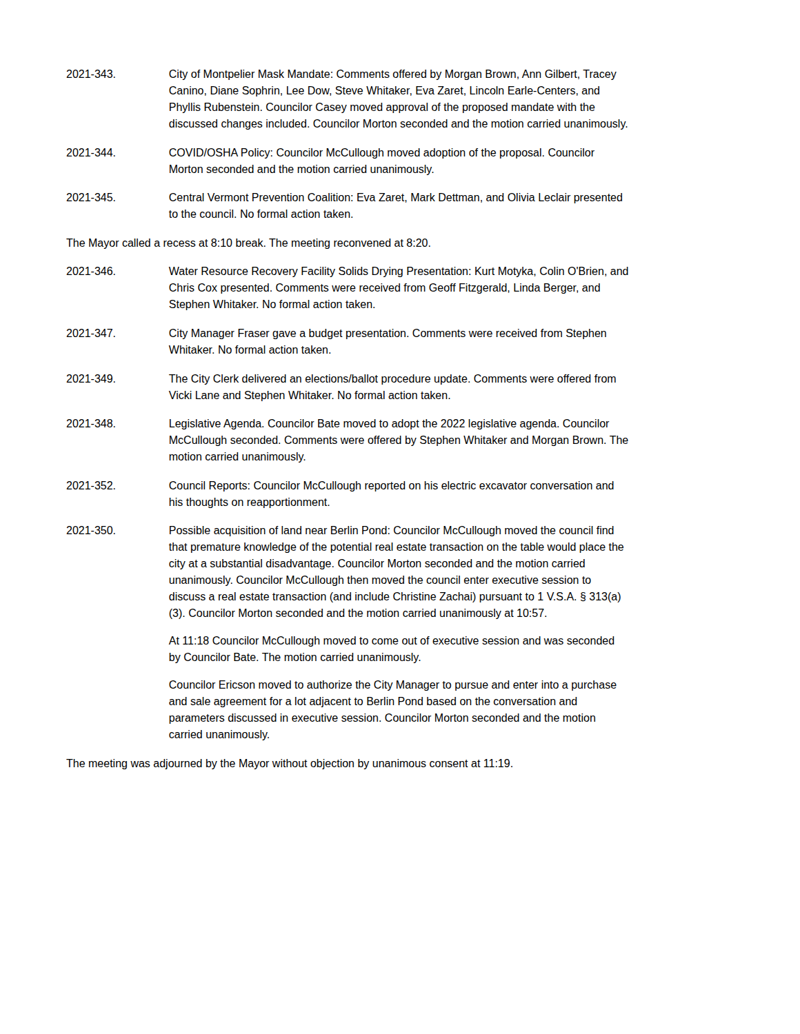2021-343.
City of Montpelier Mask Mandate: Comments offered by Morgan Brown, Ann Gilbert, Tracey Canino, Diane Sophrin, Lee Dow, Steve Whitaker, Eva Zaret, Lincoln Earle-Centers, and Phyllis Rubenstein. Councilor Casey moved approval of the proposed mandate with the discussed changes included. Councilor Morton seconded and the motion carried unanimously.
2021-344.
COVID/OSHA Policy: Councilor McCullough moved adoption of the proposal. Councilor Morton seconded and the motion carried unanimously.
2021-345.
Central Vermont Prevention Coalition: Eva Zaret, Mark Dettman, and Olivia Leclair presented to the council. No formal action taken.
The Mayor called a recess at 8:10 break. The meeting reconvened at 8:20.
2021-346.
Water Resource Recovery Facility Solids Drying Presentation: Kurt Motyka, Colin O'Brien, and Chris Cox presented. Comments were received from Geoff Fitzgerald, Linda Berger, and Stephen Whitaker. No formal action taken.
2021-347.
City Manager Fraser gave a budget presentation. Comments were received from Stephen Whitaker. No formal action taken.
2021-349.
The City Clerk delivered an elections/ballot procedure update. Comments were offered from Vicki Lane and Stephen Whitaker. No formal action taken.
2021-348.
Legislative Agenda. Councilor Bate moved to adopt the 2022 legislative agenda. Councilor McCullough seconded. Comments were offered by Stephen Whitaker and Morgan Brown. The motion carried unanimously.
2021-352.
Council Reports: Councilor McCullough reported on his electric excavator conversation and his thoughts on reapportionment.
2021-350.
Possible acquisition of land near Berlin Pond: Councilor McCullough moved the council find that premature knowledge of the potential real estate transaction on the table would place the city at a substantial disadvantage. Councilor Morton seconded and the motion carried unanimously. Councilor McCullough then moved the council enter executive session to discuss a real estate transaction (and include Christine Zachai) pursuant to 1 V.S.A. § 313(a)(3). Councilor Morton seconded and the motion carried unanimously at 10:57.
At 11:18 Councilor McCullough moved to come out of executive session and was seconded by Councilor Bate. The motion carried unanimously.
Councilor Ericson moved to authorize the City Manager to pursue and enter into a purchase and sale agreement for a lot adjacent to Berlin Pond based on the conversation and parameters discussed in executive session. Councilor Morton seconded and the motion carried unanimously.
The meeting was adjourned by the Mayor without objection by unanimous consent at 11:19.